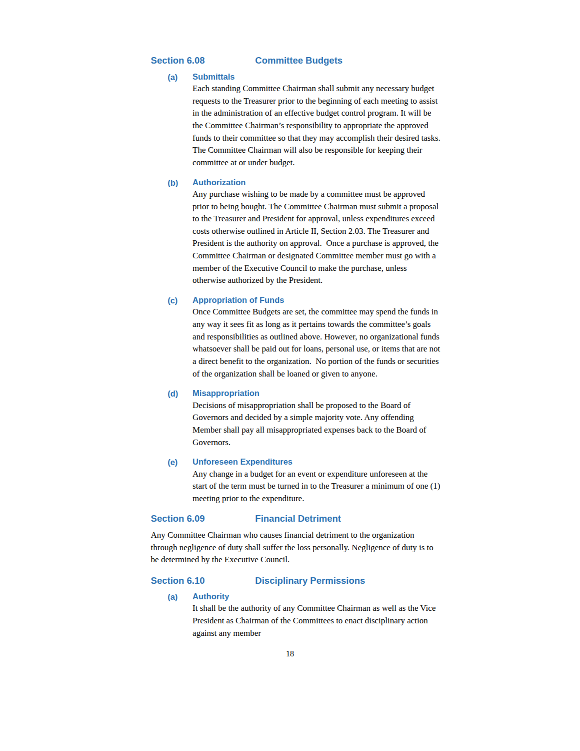Section 6.08 Committee Budgets
(a)
Submittals
Each standing Committee Chairman shall submit any necessary budget requests to the Treasurer prior to the beginning of each meeting to assist in the administration of an effective budget control program. It will be the Committee Chairman’s responsibility to appropriate the approved funds to their committee so that they may accomplish their desired tasks. The Committee Chairman will also be responsible for keeping their committee at or under budget.
(b)
Authorization
Any purchase wishing to be made by a committee must be approved prior to being bought. The Committee Chairman must submit a proposal to the Treasurer and President for approval, unless expenditures exceed costs otherwise outlined in Article II, Section 2.03. The Treasurer and President is the authority on approval. Once a purchase is approved, the Committee Chairman or designated Committee member must go with a member of the Executive Council to make the purchase, unless otherwise authorized by the President.
(c)
Appropriation of Funds
Once Committee Budgets are set, the committee may spend the funds in any way it sees fit as long as it pertains towards the committee’s goals and responsibilities as outlined above. However, no organizational funds whatsoever shall be paid out for loans, personal use, or items that are not a direct benefit to the organization. No portion of the funds or securities of the organization shall be loaned or given to anyone.
(d)
Misappropriation
Decisions of misappropriation shall be proposed to the Board of Governors and decided by a simple majority vote. Any offending Member shall pay all misappropriated expenses back to the Board of Governors.
(e)
Unforeseen Expenditures
Any change in a budget for an event or expenditure unforeseen at the start of the term must be turned in to the Treasurer a minimum of one (1) meeting prior to the expenditure.
Section 6.09 Financial Detriment
Any Committee Chairman who causes financial detriment to the organization through negligence of duty shall suffer the loss personally. Negligence of duty is to be determined by the Executive Council.
Section 6.10 Disciplinary Permissions
(a)
Authority
It shall be the authority of any Committee Chairman as well as the Vice President as Chairman of the Committees to enact disciplinary action against any member
18